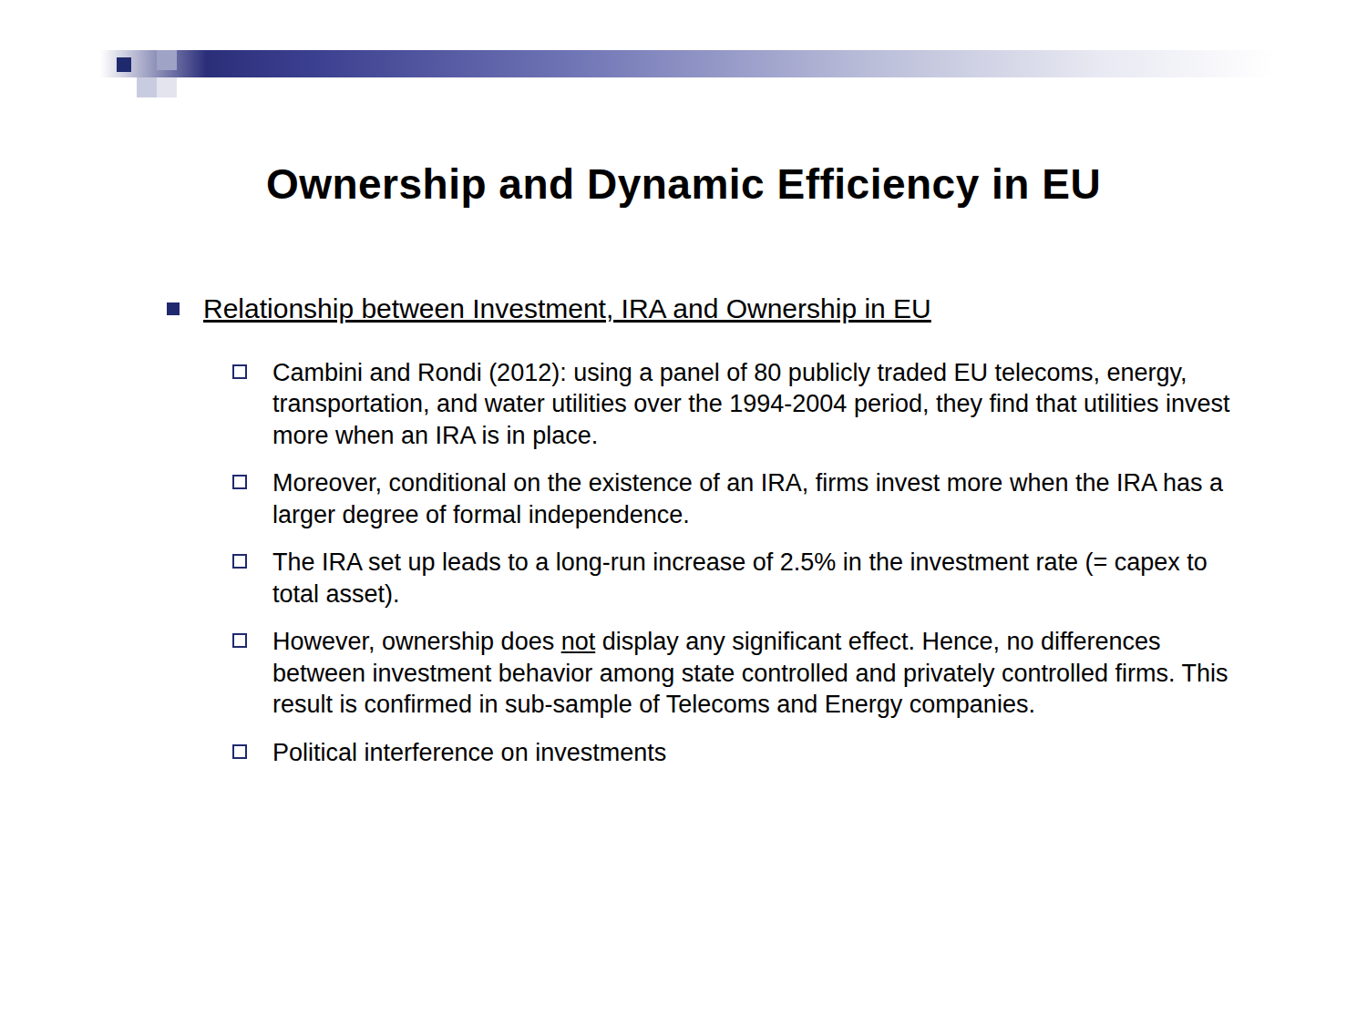Ownership and Dynamic Efficiency in EU
Relationship between Investment, IRA and Ownership in EU
Cambini and Rondi (2012): using a panel of 80 publicly traded EU telecoms, energy, transportation, and water utilities over the 1994-2004 period, they find that utilities invest more when an IRA is in place.
Moreover, conditional on the existence of an IRA, firms invest more when the IRA has a larger degree of formal independence.
The IRA set up leads to a long-run increase of 2.5% in the investment rate (= capex to total asset).
However, ownership does not display any significant effect. Hence, no differences between investment behavior among state controlled and privately controlled firms. This result is confirmed in sub-sample of Telecoms and Energy companies.
Political interference on investments